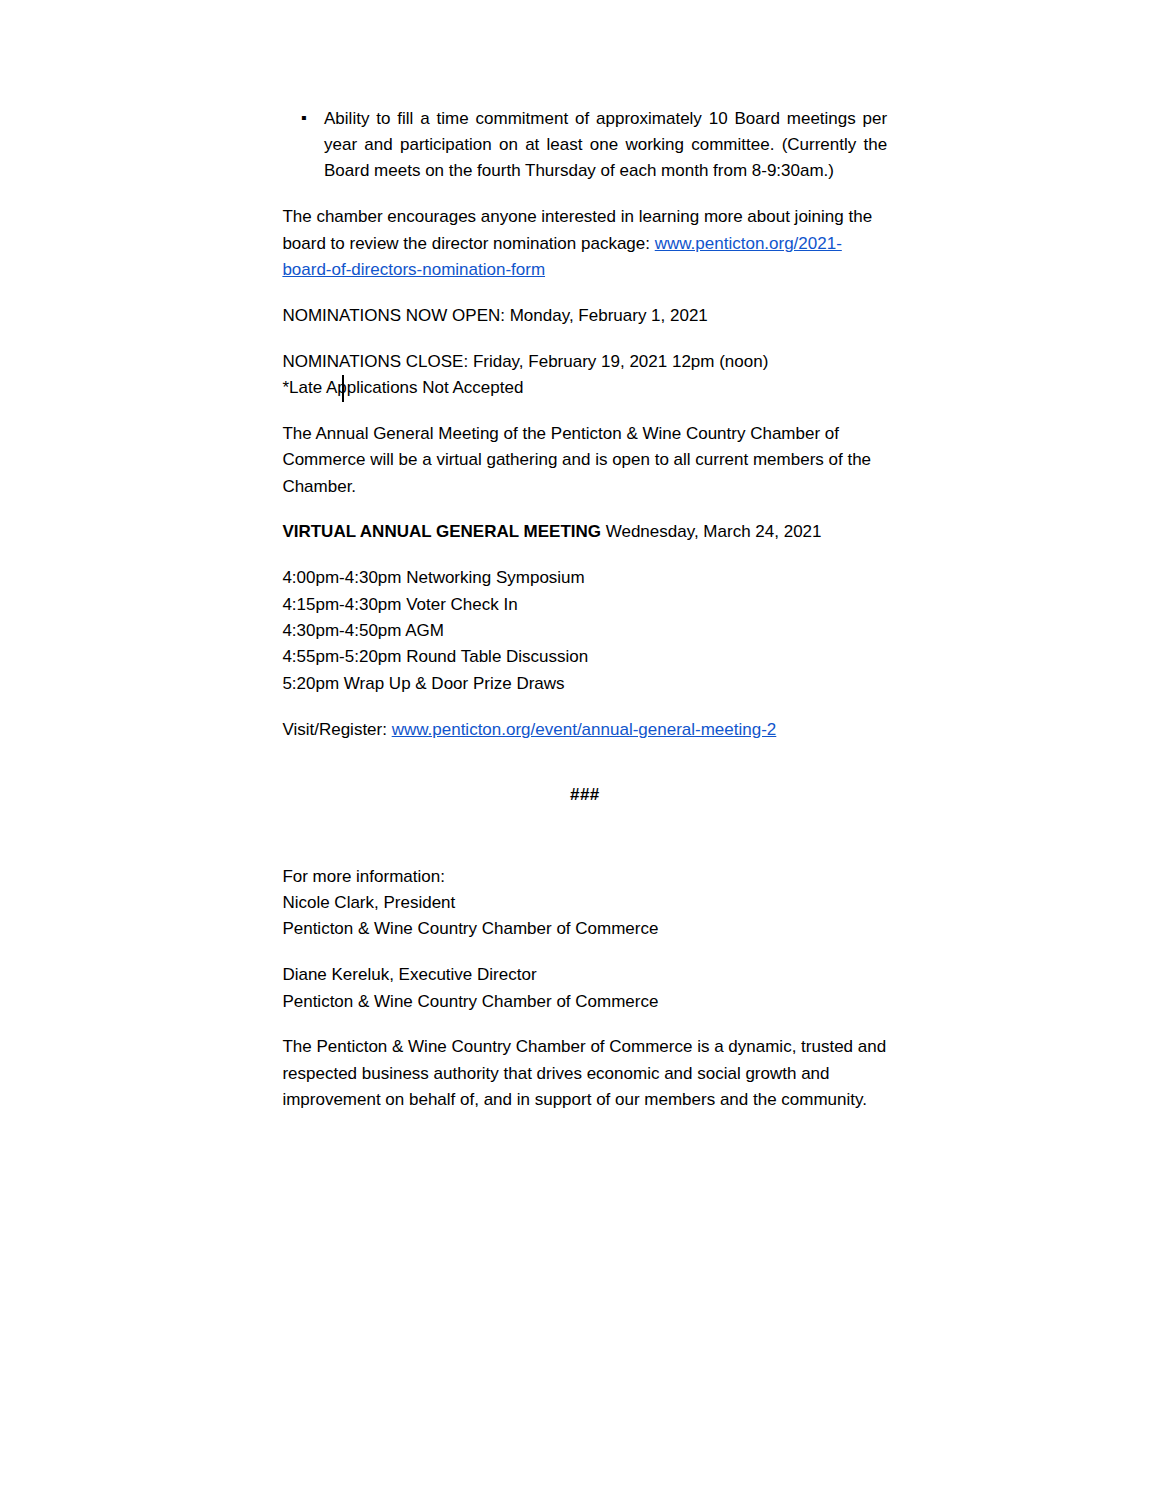Ability to fill a time commitment of approximately 10 Board meetings per year and participation on at least one working committee. (Currently the Board meets on the fourth Thursday of each month from 8-9:30am.)
The chamber encourages anyone interested in learning more about joining the board to review the director nomination package: www.penticton.org/2021-board-of-directors-nomination-form
NOMINATIONS NOW OPEN: Monday, February 1, 2021
NOMINATIONS CLOSE: Friday, February 19, 2021 12pm (noon)
*Late Applications Not Accepted
The Annual General Meeting of the Penticton & Wine Country Chamber of Commerce will be a virtual gathering and is open to all current members of the Chamber.
VIRTUAL ANNUAL GENERAL MEETING Wednesday, March 24, 2021
4:00pm-4:30pm Networking Symposium
4:15pm-4:30pm Voter Check In
4:30pm-4:50pm AGM
4:55pm-5:20pm Round Table Discussion
5:20pm Wrap Up & Door Prize Draws
Visit/Register: www.penticton.org/event/annual-general-meeting-2
###
For more information:
Nicole Clark, President
Penticton & Wine Country Chamber of Commerce
Diane Kereluk, Executive Director
Penticton & Wine Country Chamber of Commerce
The Penticton & Wine Country Chamber of Commerce is a dynamic, trusted and respected business authority that drives economic and social growth and improvement on behalf of, and in support of our members and the community.